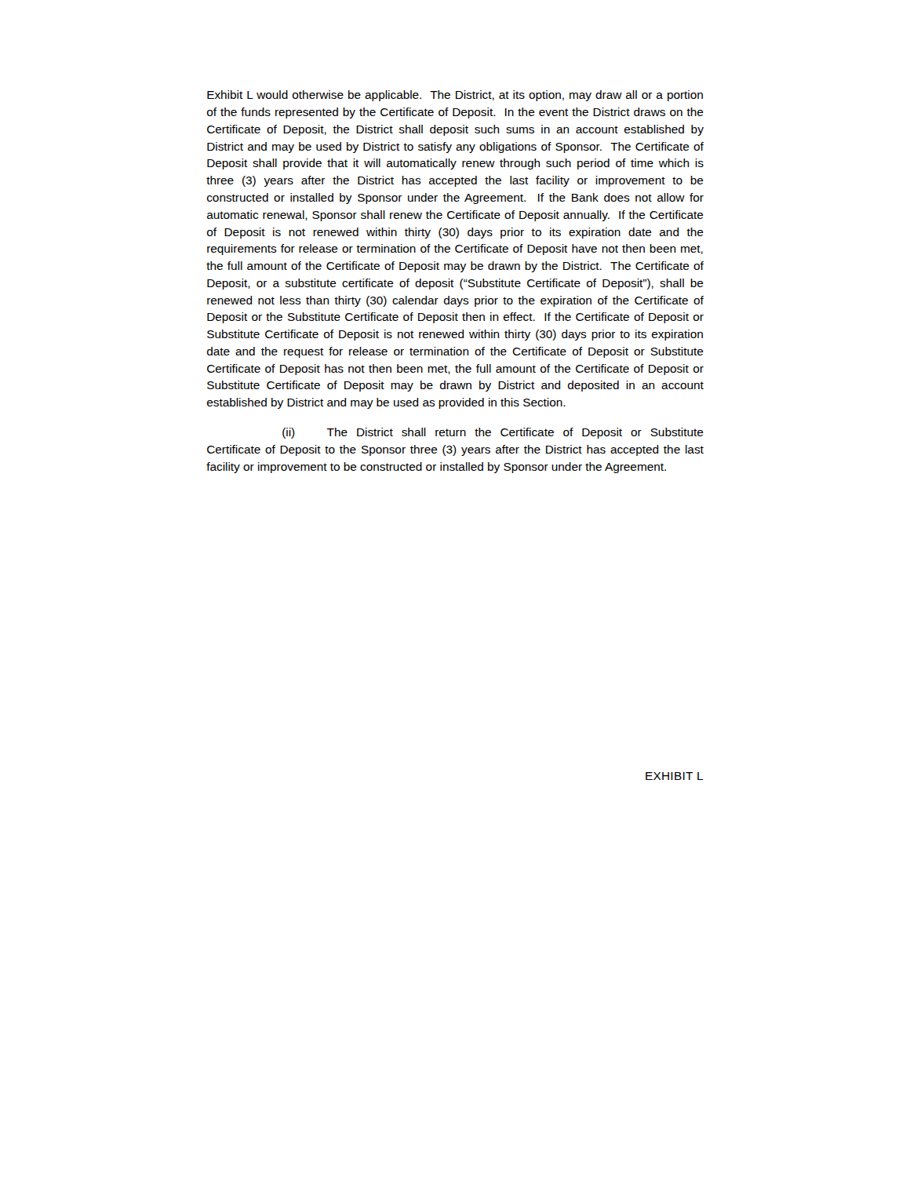Exhibit L would otherwise be applicable. The District, at its option, may draw all or a portion of the funds represented by the Certificate of Deposit. In the event the District draws on the Certificate of Deposit, the District shall deposit such sums in an account established by District and may be used by District to satisfy any obligations of Sponsor. The Certificate of Deposit shall provide that it will automatically renew through such period of time which is three (3) years after the District has accepted the last facility or improvement to be constructed or installed by Sponsor under the Agreement. If the Bank does not allow for automatic renewal, Sponsor shall renew the Certificate of Deposit annually. If the Certificate of Deposit is not renewed within thirty (30) days prior to its expiration date and the requirements for release or termination of the Certificate of Deposit have not then been met, the full amount of the Certificate of Deposit may be drawn by the District. The Certificate of Deposit, or a substitute certificate of deposit (“Substitute Certificate of Deposit”), shall be renewed not less than thirty (30) calendar days prior to the expiration of the Certificate of Deposit or the Substitute Certificate of Deposit then in effect. If the Certificate of Deposit or Substitute Certificate of Deposit is not renewed within thirty (30) days prior to its expiration date and the request for release or termination of the Certificate of Deposit or Substitute Certificate of Deposit has not then been met, the full amount of the Certificate of Deposit or Substitute Certificate of Deposit may be drawn by District and deposited in an account established by District and may be used as provided in this Section.
(ii) The District shall return the Certificate of Deposit or Substitute Certificate of Deposit to the Sponsor three (3) years after the District has accepted the last facility or improvement to be constructed or installed by Sponsor under the Agreement.
EXHIBIT L